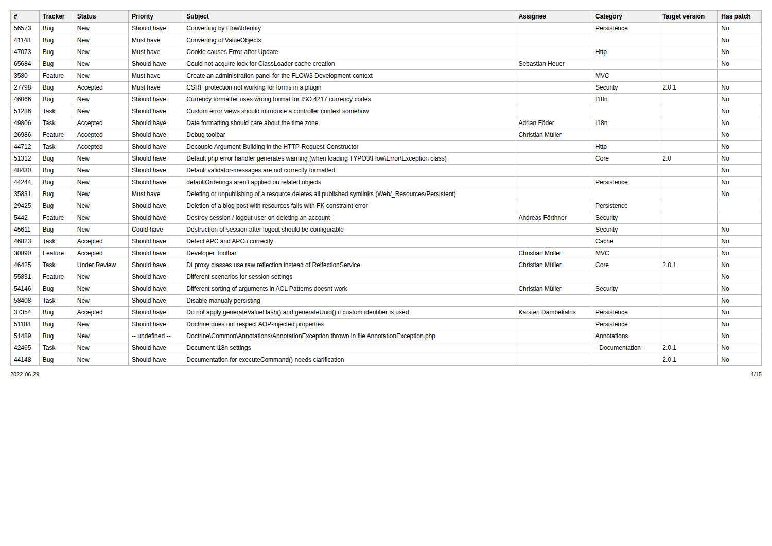| # | Tracker | Status | Priority | Subject | Assignee | Category | Target version | Has patch |
| --- | --- | --- | --- | --- | --- | --- | --- | --- |
| 56573 | Bug | New | Should have | Converting by Flow\Identity | | Persistence | | No |
| 41148 | Bug | New | Must have | Converting of ValueObjects | | | | No |
| 47073 | Bug | New | Must have | Cookie causes Error after Update | | Http | | No |
| 65684 | Bug | New | Should have | Could not acquire lock for ClassLoader cache creation | Sebastian Heuer | | | No |
| 3580 | Feature | New | Must have | Create an administration panel for the FLOW3 Development context | | MVC | | |
| 27798 | Bug | Accepted | Must have | CSRF protection not working for forms in a plugin | | Security | 2.0.1 | No |
| 46066 | Bug | New | Should have | Currency formatter uses wrong format for ISO 4217 currency codes | | I18n | | No |
| 51286 | Task | New | Should have | Custom error views should introduce a controller context somehow | | | | No |
| 49806 | Task | Accepted | Should have | Date formatting should care about the time zone | Adrian Föder | I18n | | No |
| 26986 | Feature | Accepted | Should have | Debug toolbar | Christian Müller | | | No |
| 44712 | Task | Accepted | Should have | Decouple Argument-Building in the HTTP-Request-Constructor | | Http | | No |
| 51312 | Bug | New | Should have | Default php error handler generates warning (when loading TYPO3\Flow\Error\Exception class) | | Core | 2.0 | No |
| 48430 | Bug | New | Should have | Default validator-messages are not correctly formatted | | | | No |
| 44244 | Bug | New | Should have | defaultOrderings aren't applied on related objects | | Persistence | | No |
| 35831 | Bug | New | Must have | Deleting or unpublishing of a resource deletes all published symlinks (Web/_Resources/Persistent) | | | | No |
| 29425 | Bug | New | Should have | Deletion of a blog post with resources fails with FK constraint error | | Persistence | | |
| 5442 | Feature | New | Should have | Destroy session / logout user on deleting an account | Andreas Förthner | Security | | |
| 45611 | Bug | New | Could have | Destruction of session after logout should be configurable | | Security | | No |
| 46823 | Task | Accepted | Should have | Detect APC and APCu correctly | | Cache | | No |
| 30890 | Feature | Accepted | Should have | Developer Toolbar | Christian Müller | MVC | | No |
| 46425 | Task | Under Review | Should have | DI proxy classes use raw reflection instead of RelfectionService | Christian Müller | Core | 2.0.1 | No |
| 55831 | Feature | New | Should have | Different scenarios for session settings | | | | No |
| 54146 | Bug | New | Should have | Different sorting of arguments in ACL Patterns doesnt work | Christian Müller | Security | | No |
| 58408 | Task | New | Should have | Disable manualy persisting | | | | No |
| 37354 | Bug | Accepted | Should have | Do not apply generateValueHash() and generateUuid() if custom identifier is used | Karsten Dambekalns | Persistence | | No |
| 51188 | Bug | New | Should have | Doctrine does not respect AOP-injected properties | | Persistence | | No |
| 51489 | Bug | New | -- undefined -- | Doctrine\Common\Annotations\AnnotationException thrown in file AnnotationException.php | | Annotations | | No |
| 42465 | Task | New | Should have | Document i18n settings | | - Documentation - | 2.0.1 | No |
| 44148 | Bug | New | Should have | Documentation for executeCommand() needs clarification | | | 2.0.1 | No |
2022-06-29 4/15